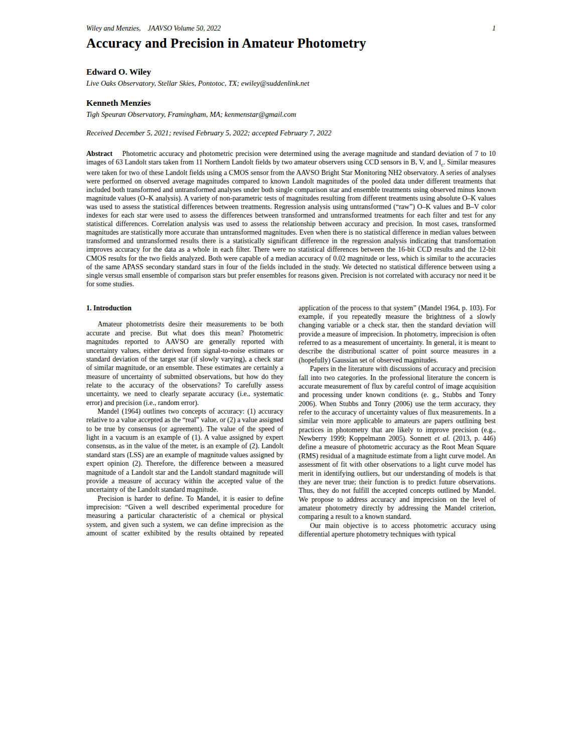Wiley and Menzies, JAAVSO Volume 50, 2022 1
Accuracy and Precision in Amateur Photometry
Edward O. Wiley
Live Oaks Observatory, Stellar Skies, Pontotoc, TX; ewiley@suddenlink.net
Kenneth Menzies
Tigh Speuran Observatory, Framingham, MA; kenmenstar@gmail.com
Received December 5, 2021; revised February 5, 2022; accepted February 7, 2022
Abstract Photometric accuracy and photometric precision were determined using the average magnitude and standard deviation of 7 to 10 images of 63 Landolt stars taken from 11 Northern Landolt fields by two amateur observers using CCD sensors in B, V, and Ic. Similar measures were taken for two of these Landolt fields using a CMOS sensor from the AAVSO Bright Star Monitoring NH2 observatory. A series of analyses were performed on observed average magnitudes compared to known Landolt magnitudes of the pooled data under different treatments that included both transformed and untransformed analyses under both single comparison star and ensemble treatments using observed minus known magnitude values (O–K analysis). A variety of non-parametric tests of magnitudes resulting from different treatments using absolute O–K values was used to assess the statistical differences between treatments. Regression analysis using untransformed (“raw”) O–K values and B–V color indexes for each star were used to assess the differences between transformed and untransformed treatments for each filter and test for any statistical differences. Correlation analysis was used to assess the relationship between accuracy and precision. In most cases, transformed magnitudes are statistically more accurate than untransformed magnitudes. Even when there is no statistical difference in median values between transformed and untransformed results there is a statistically significant difference in the regression analysis indicating that transformation improves accuracy for the data as a whole in each filter. There were no statistical differences between the 16-bit CCD results and the 12-bit CMOS results for the two fields analyzed. Both were capable of a median accuracy of 0.02 magnitude or less, which is similar to the accuracies of the same APASS secondary standard stars in four of the fields included in the study. We detected no statistical difference between using a single versus small ensemble of comparison stars but prefer ensembles for reasons given. Precision is not correlated with accuracy nor need it be for some studies.
1. Introduction
Amateur photometrists desire their measurements to be both accurate and precise. But what does this mean? Photometric magnitudes reported to AAVSO are generally reported with uncertainty values, either derived from signal-to-noise estimates or standard deviation of the target star (if slowly varying), a check star of similar magnitude, or an ensemble. These estimates are certainly a measure of uncertainty of submitted observations, but how do they relate to the accuracy of the observations? To carefully assess uncertainty, we need to clearly separate accuracy (i.e., systematic error) and precision (i.e., random error).
Mandel (1964) outlines two concepts of accuracy: (1) accuracy relative to a value accepted as the “real” value, or (2) a value assigned to be true by consensus (or agreement). The value of the speed of light in a vacuum is an example of (1). A value assigned by expert consensus, as in the value of the meter, is an example of (2). Landolt standard stars (LSS) are an example of magnitude values assigned by expert opinion (2). Therefore, the difference between a measured magnitude of a Landolt star and the Landolt standard magnitude will provide a measure of accuracy within the accepted value of the uncertainty of the Landolt standard magnitude.
Precision is harder to define. To Mandel, it is easier to define imprecision: “Given a well described experimental procedure for measuring a particular characteristic of a chemical or physical system, and given such a system, we can define imprecision as the amount of scatter exhibited by the results obtained by repeated application of the process to that system” (Mandel 1964, p. 103). For example, if you repeatedly measure the brightness of a slowly changing variable or a check star, then the standard deviation will provide a measure of imprecision. In photometry, imprecision is often referred to as a measurement of uncertainty. In general, it is meant to describe the distributional scatter of point source measures in a (hopefully) Gaussian set of observed magnitudes.
Papers in the literature with discussions of accuracy and precision fall into two categories. In the professional literature the concern is accurate measurement of flux by careful control of image acquisition and processing under known conditions (e. g., Stubbs and Tonry 2006). When Stubbs and Tonry (2006) use the term accuracy, they refer to the accuracy of uncertainty values of flux measurements. In a similar vein more applicable to amateurs are papers outlining best practices in photometry that are likely to improve precision (e.g., Newberry 1999; Koppelmann 2005). Sonnett et al. (2013, p. 446) define a measure of photometric accuracy as the Root Mean Square (RMS) residual of a magnitude estimate from a light curve model. An assessment of fit with other observations to a light curve model has merit in identifying outliers, but our understanding of models is that they are never true; their function is to predict future observations. Thus, they do not fulfill the accepted concepts outlined by Mandel. We propose to address accuracy and imprecision on the level of amateur photometry directly by addressing the Mandel criterion, comparing a result to a known standard.
Our main objective is to access photometric accuracy using differential aperture photometry techniques with typical